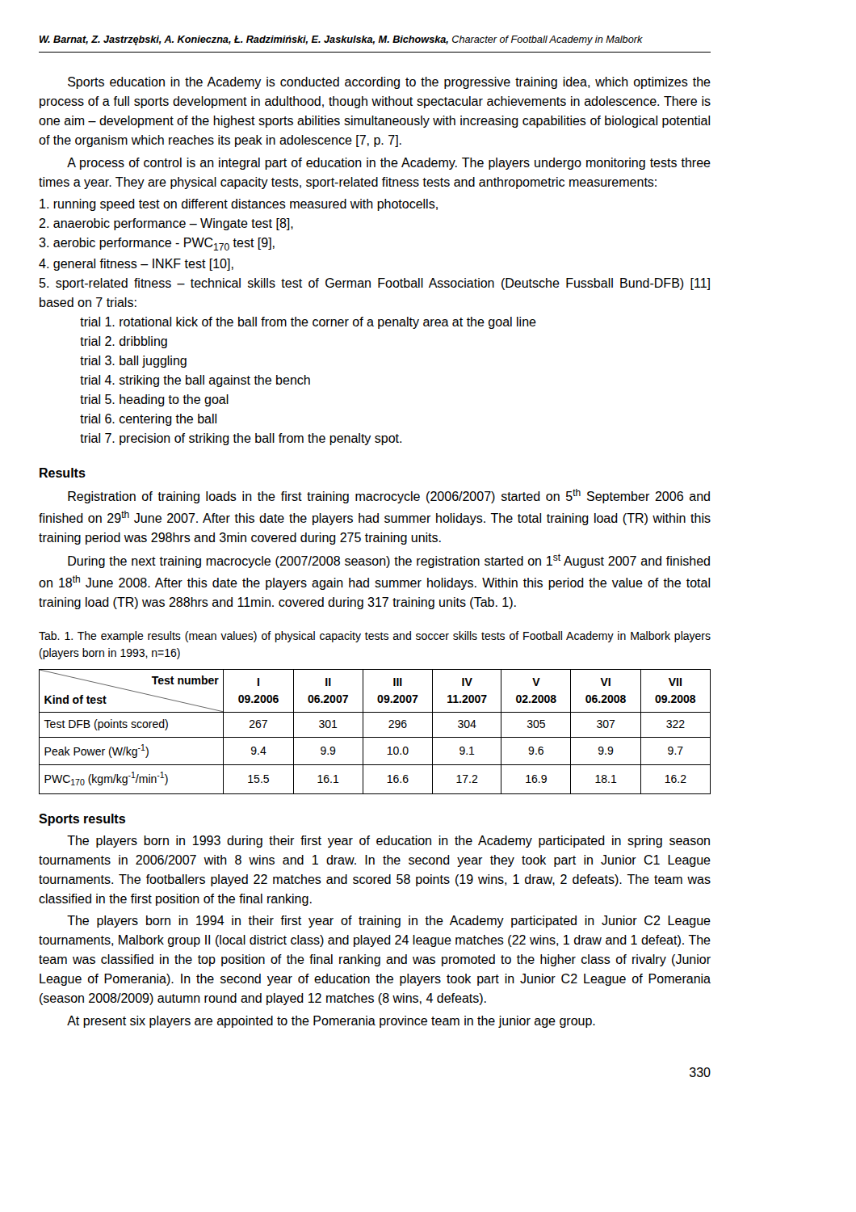W. Barnat, Z. Jastrzębski, A. Konieczna, Ł. Radzimiński, E. Jaskulska, M. Bichowska, Character of Football Academy in Malbork
Sports education in the Academy is conducted according to the progressive training idea, which optimizes the process of a full sports development in adulthood, though without spectacular achievements in adolescence. There is one aim – development of the highest sports abilities simultaneously with increasing capabilities of biological potential of the organism which reaches its peak in adolescence [7, p. 7].
A process of control is an integral part of education in the Academy. The players undergo monitoring tests three times a year. They are physical capacity tests, sport-related fitness tests and anthropometric measurements:
1. running speed test on different distances measured with photocells,
2. anaerobic performance – Wingate test [8],
3. aerobic performance - PWC170 test [9],
4. general fitness – INKF test [10],
5. sport-related fitness – technical skills test of German Football Association (Deutsche Fussball Bund-DFB) [11] based on 7 trials:
trial 1. rotational kick of the ball from the corner of a penalty area at the goal line
trial 2. dribbling
trial 3. ball juggling
trial 4. striking the ball against the bench
trial 5. heading to the goal
trial 6. centering the ball
trial 7. precision of striking the ball from the penalty spot.
Results
Registration of training loads in the first training macrocycle (2006/2007) started on 5th September 2006 and finished on 29th June 2007. After this date the players had summer holidays. The total training load (TR) within this training period was 298hrs and 3min covered during 275 training units.
During the next training macrocycle (2007/2008 season) the registration started on 1st August 2007 and finished on 18th June 2008. After this date the players again had summer holidays. Within this period the value of the total training load (TR) was 288hrs and 11min. covered during 317 training units (Tab. 1).
Tab. 1. The example results (mean values) of physical capacity tests and soccer skills tests of Football Academy in Malbork players (players born in 1993, n=16)
| Test number Kind of test | I 09.2006 | II 06.2007 | III 09.2007 | IV 11.2007 | V 02.2008 | VI 06.2008 | VII 09.2008 |
| --- | --- | --- | --- | --- | --- | --- | --- |
| Test DFB (points scored) | 267 | 301 | 296 | 304 | 305 | 307 | 322 |
| Peak Power (W/kg -1 ) | 9.4 | 9.9 | 10.0 | 9.1 | 9.6 | 9.9 | 9.7 |
| PWC 170 (kgm/kg -1 /min -1 ) | 15.5 | 16.1 | 16.6 | 17.2 | 16.9 | 18.1 | 16.2 |
Sports results
The players born in 1993 during their first year of education in the Academy participated in spring season tournaments in 2006/2007 with 8 wins and 1 draw. In the second year they took part in Junior C1 League tournaments. The footballers played 22 matches and scored 58 points (19 wins, 1 draw, 2 defeats). The team was classified in the first position of the final ranking.
The players born in 1994 in their first year of training in the Academy participated in Junior C2 League tournaments, Malbork group II (local district class) and played 24 league matches (22 wins, 1 draw and 1 defeat). The team was classified in the top position of the final ranking and was promoted to the higher class of rivalry (Junior League of Pomerania). In the second year of education the players took part in Junior C2 League of Pomerania (season 2008/2009) autumn round and played 12 matches (8 wins, 4 defeats).
At present six players are appointed to the Pomerania province team in the junior age group.
330